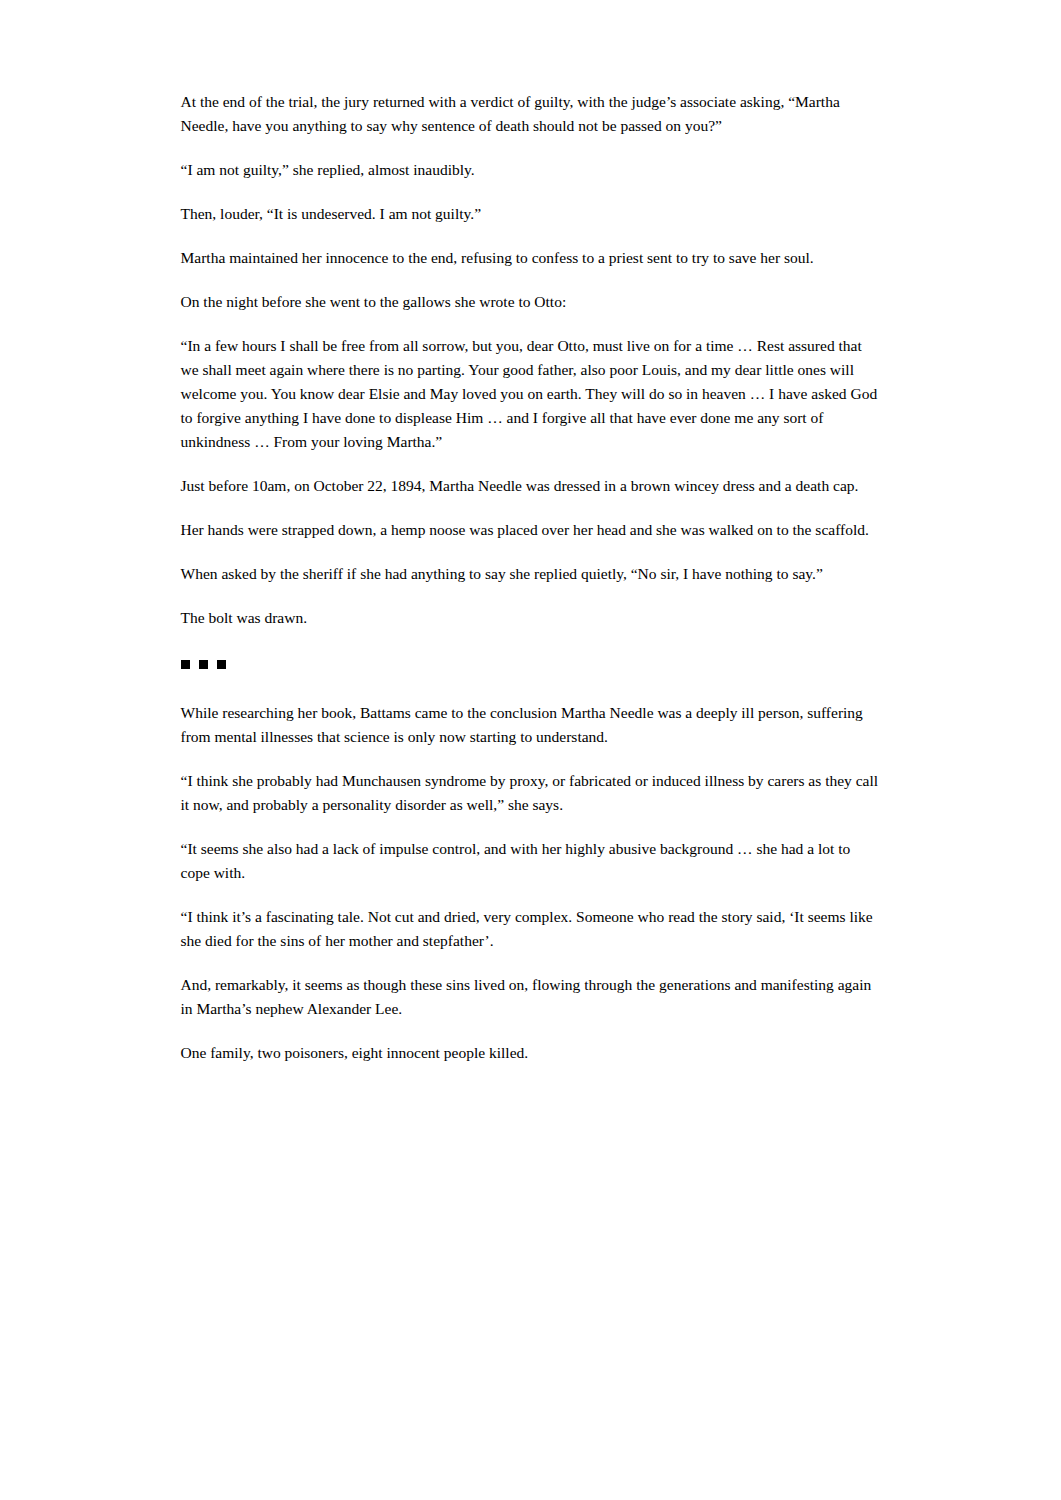At the end of the trial, the jury returned with a verdict of guilty, with the judge’s associate asking, “Martha Needle, have you anything to say why sentence of death should not be passed on you?”
“I am not guilty,” she replied, almost inaudibly.
Then, louder, “It is undeserved. I am not guilty.”
Martha maintained her innocence to the end, refusing to confess to a priest sent to try to save her soul.
On the night before she went to the gallows she wrote to Otto:
“In a few hours I shall be free from all sorrow, but you, dear Otto, must live on for a time … Rest assured that we shall meet again where there is no parting. Your good father, also poor Louis, and my dear little ones will welcome you. You know dear Elsie and May loved you on earth. They will do so in heaven … I have asked God to forgive anything I have done to displease Him … and I forgive all that have ever done me any sort of unkindness … From your loving Martha.”
Just before 10am, on October 22, 1894, Martha Needle was dressed in a brown wincey dress and a death cap.
Her hands were strapped down, a hemp noose was placed over her head and she was walked on to the scaffold.
When asked by the sheriff if she had anything to say she replied quietly, “No sir, I have nothing to say.”
The bolt was drawn.
While researching her book, Battams came to the conclusion Martha Needle was a deeply ill person, suffering from mental illnesses that science is only now starting to understand.
“I think she probably had Munchausen syndrome by proxy, or fabricated or induced illness by carers as they call it now, and probably a personality disorder as well,” she says.
“It seems she also had a lack of impulse control, and with her highly abusive background … she had a lot to cope with.
“I think it’s a fascinating tale. Not cut and dried, very complex. Someone who read the story said, ‘It seems like she died for the sins of her mother and stepfather’.
And, remarkably, it seems as though these sins lived on, flowing through the generations and manifesting again in Martha’s nephew Alexander Lee.
One family, two poisoners, eight innocent people killed.